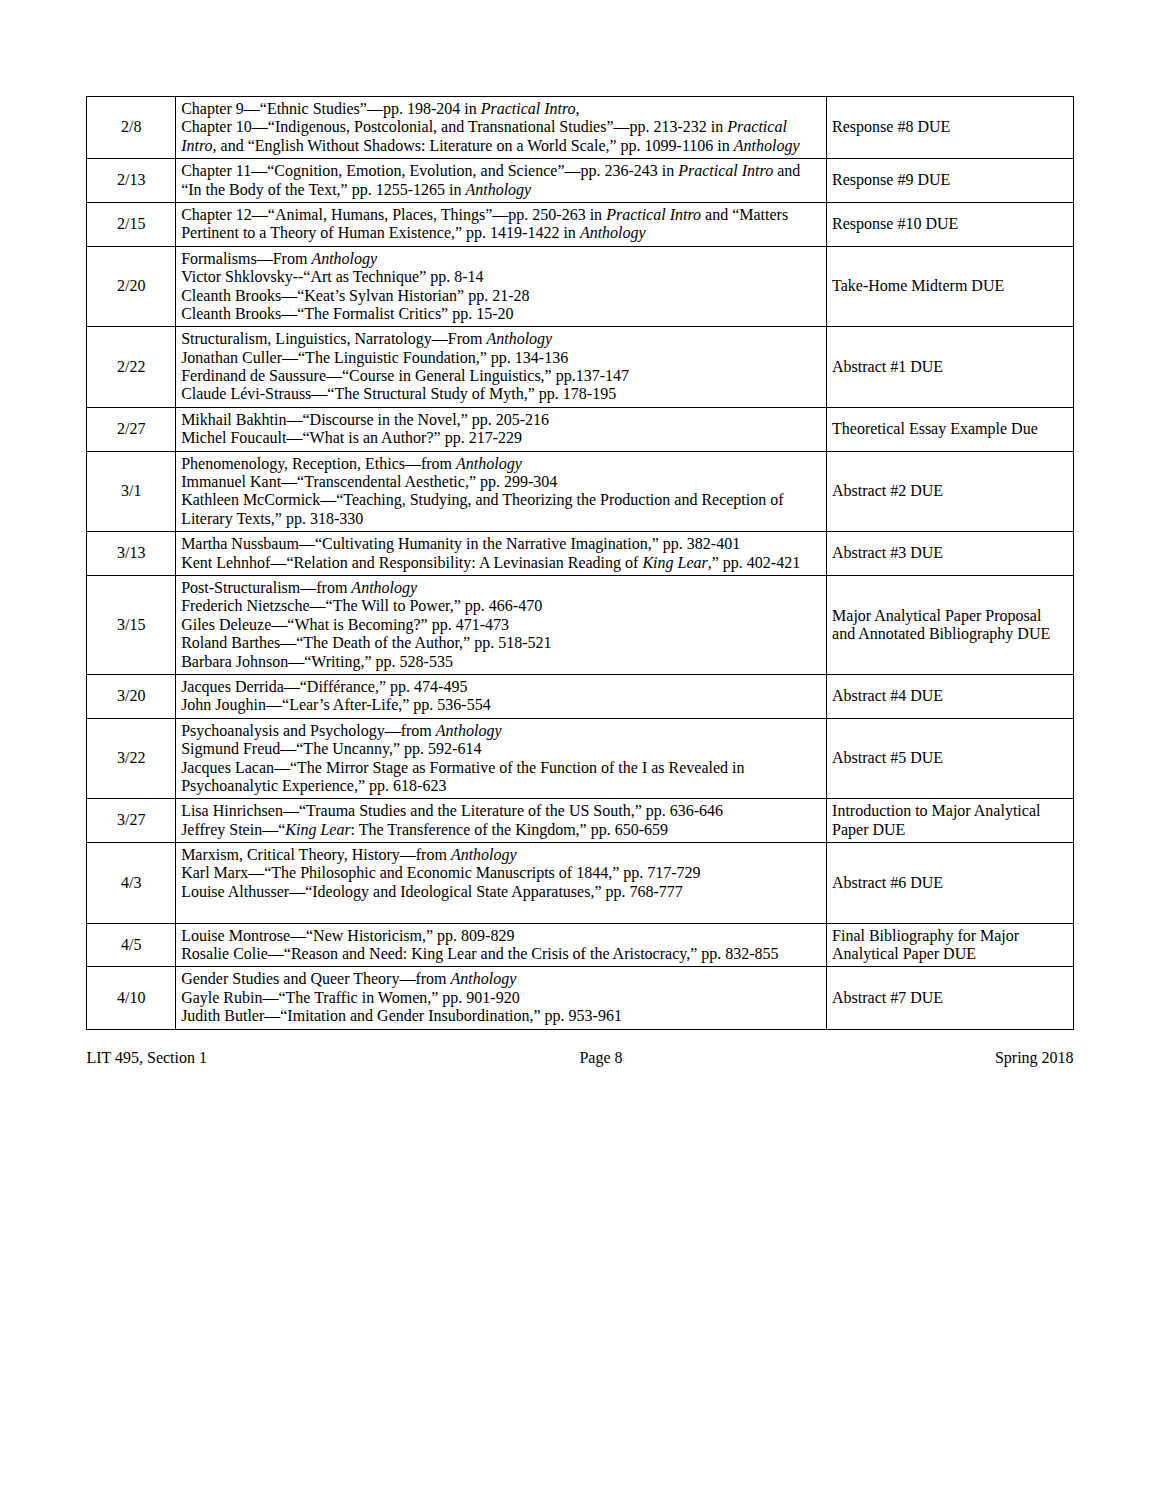| 2/8 | Chapter 9—“Ethnic Studies”—pp. 198-204 in Practical Intro , Chapter 10—“Indigenous, Postcolonial, and Transnational Studies”—pp. 213-232 in Practical Intro , and “English Without Shadows: Literature on a World Scale,” pp. 1099-1106 in Anthology | Response #8 DUE |
| 2/13 | Chapter 11—“Cognition, Emotion, Evolution, and Science”—pp. 236-243 in Practical Intro and “In the Body of the Text,” pp. 1255-1265 in Anthology | Response #9 DUE |
| 2/15 | Chapter 12—“Animal, Humans, Places, Things”—pp. 250-263 in Practical Intro and “Matters Pertinent to a Theory of Human Existence,” pp. 1419-1422 in Anthology | Response #10 DUE |
| 2/20 | Formalisms—From Anthology Victor Shklovsky--“Art as Technique” pp. 8-14 Cleanth Brooks—“Keat’s Sylvan Historian” pp. 21-28 Cleanth Brooks—“The Formalist Critics” pp. 15-20 | Take-Home Midterm DUE |
| 2/22 | Structuralism, Linguistics, Narratology—From Anthology Jonathan Culler—“The Linguistic Foundation,” pp. 134-136 Ferdinand de Saussure—“Course in General Linguistics,” pp.137-147 Claude Lévi-Strauss—“The Structural Study of Myth,” pp. 178-195 | Abstract #1 DUE |
| 2/27 | Mikhail Bakhtin—“Discourse in the Novel,” pp. 205-216 Michel Foucault—“What is an Author?” pp. 217-229 | Theoretical Essay Example Due |
| 3/1 | Phenomenology, Reception, Ethics—from Anthology Immanuel Kant—“Transcendental Aesthetic,” pp. 299-304 Kathleen McCormick—“Teaching, Studying, and Theorizing the Production and Reception of Literary Texts,” pp. 318-330 | Abstract #2 DUE |
| 3/13 | Martha Nussbaum—“Cultivating Humanity in the Narrative Imagination,” pp. 382-401 Kent Lehnhof—“Relation and Responsibility: A Levinasian Reading of King Lear ,” pp. 402-421 | Abstract #3 DUE |
| 3/15 | Post-Structuralism—from Anthology Frederich Nietzsche—“The Will to Power,” pp. 466-470 Giles Deleuze—“What is Becoming?” pp. 471-473 Roland Barthes—“The Death of the Author,” pp. 518-521 Barbara Johnson—“Writing,” pp. 528-535 | Major Analytical Paper Proposal and Annotated Bibliography DUE |
| 3/20 | Jacques Derrida—“Différance,” pp. 474-495 John Joughin—“Lear’s After-Life,” pp. 536-554 | Abstract #4 DUE |
| 3/22 | Psychoanalysis and Psychology—from Anthology Sigmund Freud—“The Uncanny,” pp. 592-614 Jacques Lacan—“The Mirror Stage as Formative of the Function of the I as Revealed in Psychoanalytic Experience,” pp. 618-623 | Abstract #5 DUE |
| 3/27 | Lisa Hinrichsen—“Trauma Studies and the Literature of the US South,” pp. 636-646 Jeffrey Stein—“ King Lear : The Transference of the Kingdom,” pp. 650-659 | Introduction to Major Analytical Paper DUE |
| 4/3 | Marxism, Critical Theory, History—from Anthology Karl Marx—“The Philosophic and Economic Manuscripts of 1844,” pp. 717-729 Louise Althusser—“Ideology and Ideological State Apparatuses,” pp. 768-777 | Abstract #6 DUE |
| 4/5 | Louise Montrose—“New Historicism,” pp. 809-829 Rosalie Colie—“Reason and Need: King Lear and the Crisis of the Aristocracy,” pp. 832-855 | Final Bibliography for Major Analytical Paper DUE |
| 4/10 | Gender Studies and Queer Theory—from Anthology Gayle Rubin—“The Traffic in Women,” pp. 901-920 Judith Butler—“Imitation and Gender Insubordination,” pp. 953-961 | Abstract #7 DUE |
LIT 495, Section 1 Page 8 Spring 2018